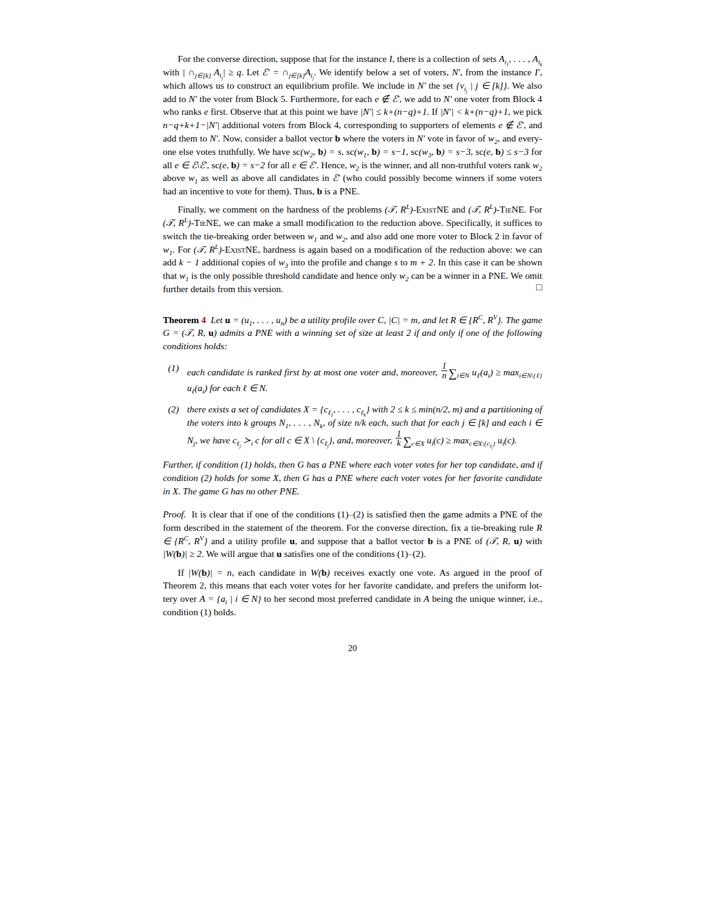For the converse direction, suppose that for the instance I, there is a collection of sets Ai1, . . . , Aik with | ∩j∈[k] Aij| ≥ q. Let ℰ′ = ∩j∈[k]Aij. We identify below a set of voters, N′, from the instance I′, which allows us to construct an equilibrium profile. We include in N′ the set {vij | j ∈ [k]}. We also add to N′ the voter from Block 5. Furthermore, for each e ∉ ℰ′, we add to N′ one voter from Block 4 who ranks e first. Observe that at this point we have |N′| ≤ k+(n−q)+1. If |N′| < k+(n−q)+1, we pick n−q+k+1−|N′| additional voters from Block 4, corresponding to supporters of elements e ∉ ℰ′, and add them to N′. Now, consider a ballot vector b where the voters in N′ vote in favor of w2, and everyone else votes truthfully. We have sc(w2, b) = s, sc(w1, b) = s−1, sc(w3, b) = s−3, sc(e, b) ≤ s−3 for all e ∈ ℰ\ℰ′, sc(e, b) = s−2 for all e ∈ ℰ′. Hence, w2 is the winner, and all non-truthful voters rank w2 above w1 as well as above all candidates in ℰ′ (who could possibly become winners if some voters had an incentive to vote for them). Thus, b is a PNE.
Finally, we comment on the hardness of the problems (𝒯, RL)-ExistNE and (𝒯, RL)-TieNE. For (𝒯, RL)-TieNE, we can make a small modification to the reduction above. Specifically, it suffices to switch the tie-breaking order between w1 and w2, and also add one more voter to Block 2 in favor of w1. For (𝒯, RL)-ExistNE, hardness is again based on a modification of the reduction above: we can add k − 1 additional copies of w3 into the profile and change s to m + 2. In this case it can be shown that w1 is the only possible threshold candidate and hence only w2 can be a winner in a PNE. We omit further details from this version.□
Theorem 4 Let u = (u1, . . . , un) be a utility profile over C, |C| = m, and let R ∈ {RC, RV}. The game G = (𝒯, R, u) admits a PNE with a winning set of size at least 2 if and only if one of the following conditions holds:
each candidate is ranked first by at most one voter and, moreover, 1 n∑i∈N uℓ(ai) ≥ maxi∈N\{ℓ} uℓ(ai) for each ℓ ∈ N.
there exists a set of candidates X = {cℓ1, . . . , cℓk} with 2 ≤ k ≤ min(n/2, m) and a partitioning of the voters into k groups N1, . . . , Nk, of size n/k each, such that for each j ∈ [k] and each i ∈ Nj, we have cℓj ≻i c for all c ∈ X \ {cℓj}, and, moreover, 1 k∑c∈X ui(c) ≥ maxc∈X\{cℓj} ui(c).
Further, if condition (1) holds, then G has a PNE where each voter votes for her top candidate, and if condition (2) holds for some X, then G has a PNE where each voter votes for her favorite candidate in X. The game G has no other PNE.
Proof. It is clear that if one of the conditions (1)–(2) is satisfied then the game admits a PNE of the form described in the statement of the theorem. For the converse direction, fix a tie-breaking rule R ∈ {RC, RV} and a utility profile u, and suppose that a ballot vector b is a PNE of (𝒯, R, u) with |W(b)| ≥ 2. We will argue that u satisfies one of the conditions (1)–(2).
If |W(b)| = n, each candidate in W(b) receives exactly one vote. As argued in the proof of Theorem 2, this means that each voter votes for her favorite candidate, and prefers the uniform lottery over A = {ai | i ∈ N} to her second most preferred candidate in A being the unique winner, i.e., condition (1) holds.
20